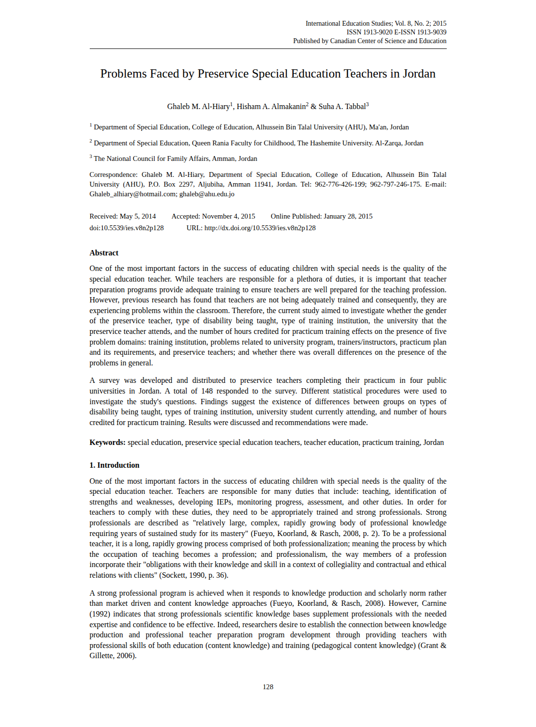International Education Studies; Vol. 8, No. 2; 2015
ISSN 1913-9020 E-ISSN 1913-9039
Published by Canadian Center of Science and Education
Problems Faced by Preservice Special Education Teachers in Jordan
Ghaleb M. Al-Hiary1, Hisham A. Almakanin2 & Suha A. Tabbal3
1 Department of Special Education, College of Education, Alhussein Bin Talal University (AHU), Ma'an, Jordan
2 Department of Special Education, Queen Rania Faculty for Childhood, The Hashemite University. Al-Zarqa, Jordan
3 The National Council for Family Affairs, Amman, Jordan
Correspondence: Ghaleb M. Al-Hiary, Department of Special Education, College of Education, Alhussein Bin Talal University (AHU), P.O. Box 2297, Aljubiha, Amman 11941, Jordan. Tel: 962-776-426-199; 962-797-246-175. E-mail: Ghaleb_alhiary@hotmail.com; ghaleb@ahu.edu.jo
Received: May 5, 2014 Accepted: November 4, 2015 Online Published: January 28, 2015
doi:10.5539/ies.v8n2p128 URL: http://dx.doi.org/10.5539/ies.v8n2p128
Abstract
One of the most important factors in the success of educating children with special needs is the quality of the special education teacher. While teachers are responsible for a plethora of duties, it is important that teacher preparation programs provide adequate training to ensure teachers are well prepared for the teaching profession. However, previous research has found that teachers are not being adequately trained and consequently, they are experiencing problems within the classroom. Therefore, the current study aimed to investigate whether the gender of the preservice teacher, type of disability being taught, type of training institution, the university that the preservice teacher attends, and the number of hours credited for practicum training effects on the presence of five problem domains: training institution, problems related to university program, trainers/instructors, practicum plan and its requirements, and preservice teachers; and whether there was overall differences on the presence of the problems in general.
A survey was developed and distributed to preservice teachers completing their practicum in four public universities in Jordan. A total of 148 responded to the survey. Different statistical procedures were used to investigate the study's questions. Findings suggest the existence of differences between groups on types of disability being taught, types of training institution, university student currently attending, and number of hours credited for practicum training. Results were discussed and recommendations were made.
Keywords: special education, preservice special education teachers, teacher education, practicum training, Jordan
1. Introduction
One of the most important factors in the success of educating children with special needs is the quality of the special education teacher. Teachers are responsible for many duties that include: teaching, identification of strengths and weaknesses, developing IEPs, monitoring progress, assessment, and other duties. In order for teachers to comply with these duties, they need to be appropriately trained and strong professionals. Strong professionals are described as "relatively large, complex, rapidly growing body of professional knowledge requiring years of sustained study for its mastery" (Fueyo, Koorland, & Rasch, 2008, p. 2). To be a professional teacher, it is a long, rapidly growing process comprised of both professionalization; meaning the process by which the occupation of teaching becomes a profession; and professionalism, the way members of a profession incorporate their "obligations with their knowledge and skill in a context of collegiality and contractual and ethical relations with clients" (Sockett, 1990, p. 36).
A strong professional program is achieved when it responds to knowledge production and scholarly norm rather than market driven and content knowledge approaches (Fueyo, Koorland, & Rasch, 2008). However, Carnine (1992) indicates that strong professionals scientific knowledge bases supplement professionals with the needed expertise and confidence to be effective. Indeed, researchers desire to establish the connection between knowledge production and professional teacher preparation program development through providing teachers with professional skills of both education (content knowledge) and training (pedagogical content knowledge) (Grant & Gillette, 2006).
128